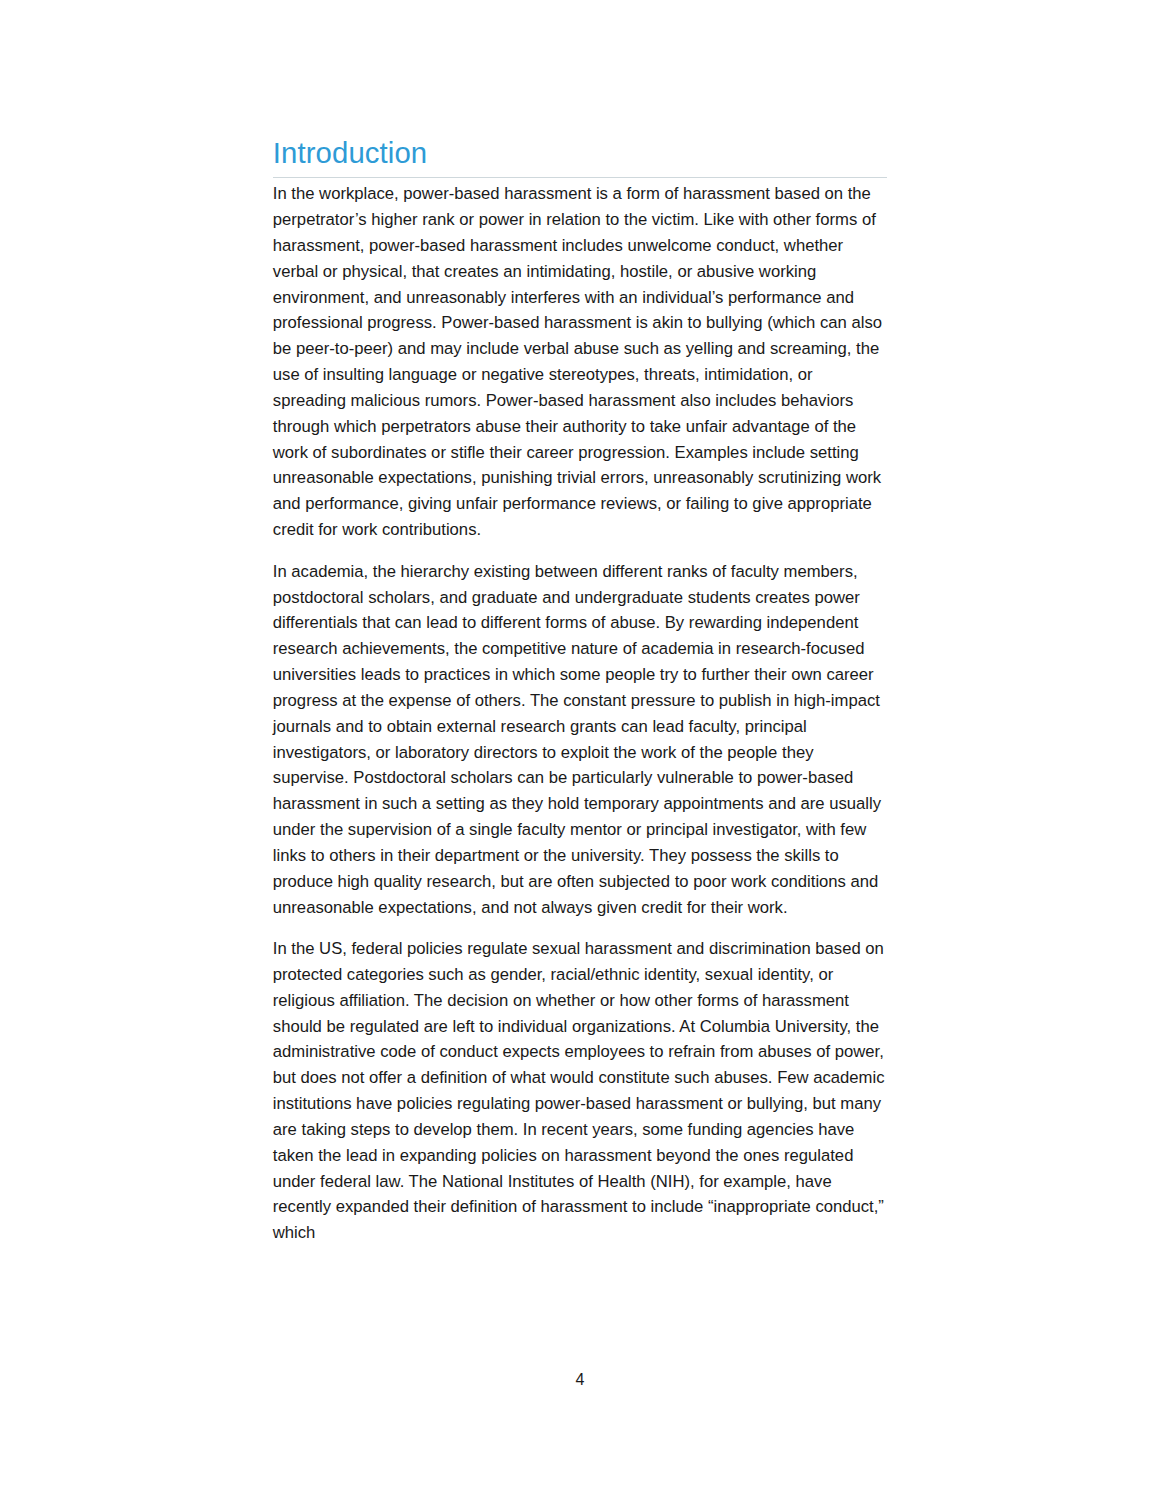Introduction
In the workplace, power-based harassment is a form of harassment based on the perpetrator’s higher rank or power in relation to the victim. Like with other forms of harassment, power-based harassment includes unwelcome conduct, whether verbal or physical, that creates an intimidating, hostile, or abusive working environment, and unreasonably interferes with an individual’s performance and professional progress. Power-based harassment is akin to bullying (which can also be peer-to-peer) and may include verbal abuse such as yelling and screaming, the use of insulting language or negative stereotypes, threats, intimidation, or spreading malicious rumors. Power-based harassment also includes behaviors through which perpetrators abuse their authority to take unfair advantage of the work of subordinates or stifle their career progression. Examples include setting unreasonable expectations, punishing trivial errors, unreasonably scrutinizing work and performance, giving unfair performance reviews, or failing to give appropriate credit for work contributions.
In academia, the hierarchy existing between different ranks of faculty members, postdoctoral scholars, and graduate and undergraduate students creates power differentials that can lead to different forms of abuse. By rewarding independent research achievements, the competitive nature of academia in research-focused universities leads to practices in which some people try to further their own career progress at the expense of others. The constant pressure to publish in high-impact journals and to obtain external research grants can lead faculty, principal investigators, or laboratory directors to exploit the work of the people they supervise. Postdoctoral scholars can be particularly vulnerable to power-based harassment in such a setting as they hold temporary appointments and are usually under the supervision of a single faculty mentor or principal investigator, with few links to others in their department or the university. They possess the skills to produce high quality research, but are often subjected to poor work conditions and unreasonable expectations, and not always given credit for their work.
In the US, federal policies regulate sexual harassment and discrimination based on protected categories such as gender, racial/ethnic identity, sexual identity, or religious affiliation. The decision on whether or how other forms of harassment should be regulated are left to individual organizations. At Columbia University, the administrative code of conduct expects employees to refrain from abuses of power, but does not offer a definition of what would constitute such abuses. Few academic institutions have policies regulating power-based harassment or bullying, but many are taking steps to develop them. In recent years, some funding agencies have taken the lead in expanding policies on harassment beyond the ones regulated under federal law. The National Institutes of Health (NIH), for example, have recently expanded their definition of harassment to include “inappropriate conduct,” which
4